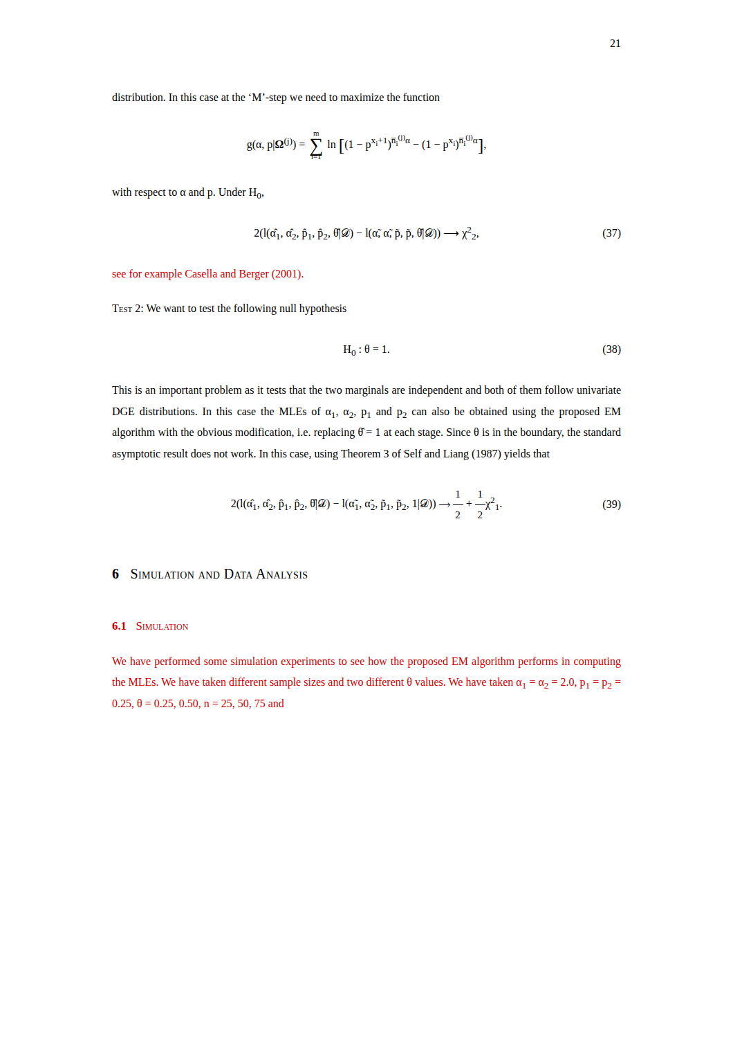21
distribution. In this case at the ‘M’-step we need to maximize the function
g(α, p|Ω(j)) = m∑i=1 ln [(1 − pxi+1)n̅i(j)α − (1 − pxi)n̅i(j)α],
with respect to α and p. Under H0,
2(l(α̂1, α̂2, p̂1, p̂2, θ̂|𝒟) − l(α̃, α̃, p̃, p̃, θ̂|𝒟)) ⟶ χ22,
(37)
see for example Casella and Berger (2001).
Test 2: We want to test the following null hypothesis
H0 : θ = 1.
(38)
This is an important problem as it tests that the two marginals are independent and both of them follow univariate DGE distributions. In this case the MLEs of α1, α2, p1 and p2 can also be obtained using the proposed EM algorithm with the obvious modification, i.e. replacing θ̂ = 1 at each stage. Since θ is in the boundary, the standard asymptotic result does not work. In this case, using Theorem 3 of Self and Liang (1987) yields that
2(l(α̂1, α̂2, p̂1, p̂2, θ̂|𝒟) − l(α̃1, α̃2, p̃1, p̃2, 1|𝒟)) ⟶ 12 + 12χ21.
(39)
6 Simulation and Data Analysis
6.1 Simulation
We have performed some simulation experiments to see how the proposed EM algorithm performs in computing the MLEs. We have taken different sample sizes and two different θ values. We have taken α1 = α2 = 2.0, p1 = p2 = 0.25, θ = 0.25, 0.50, n = 25, 50, 75 and